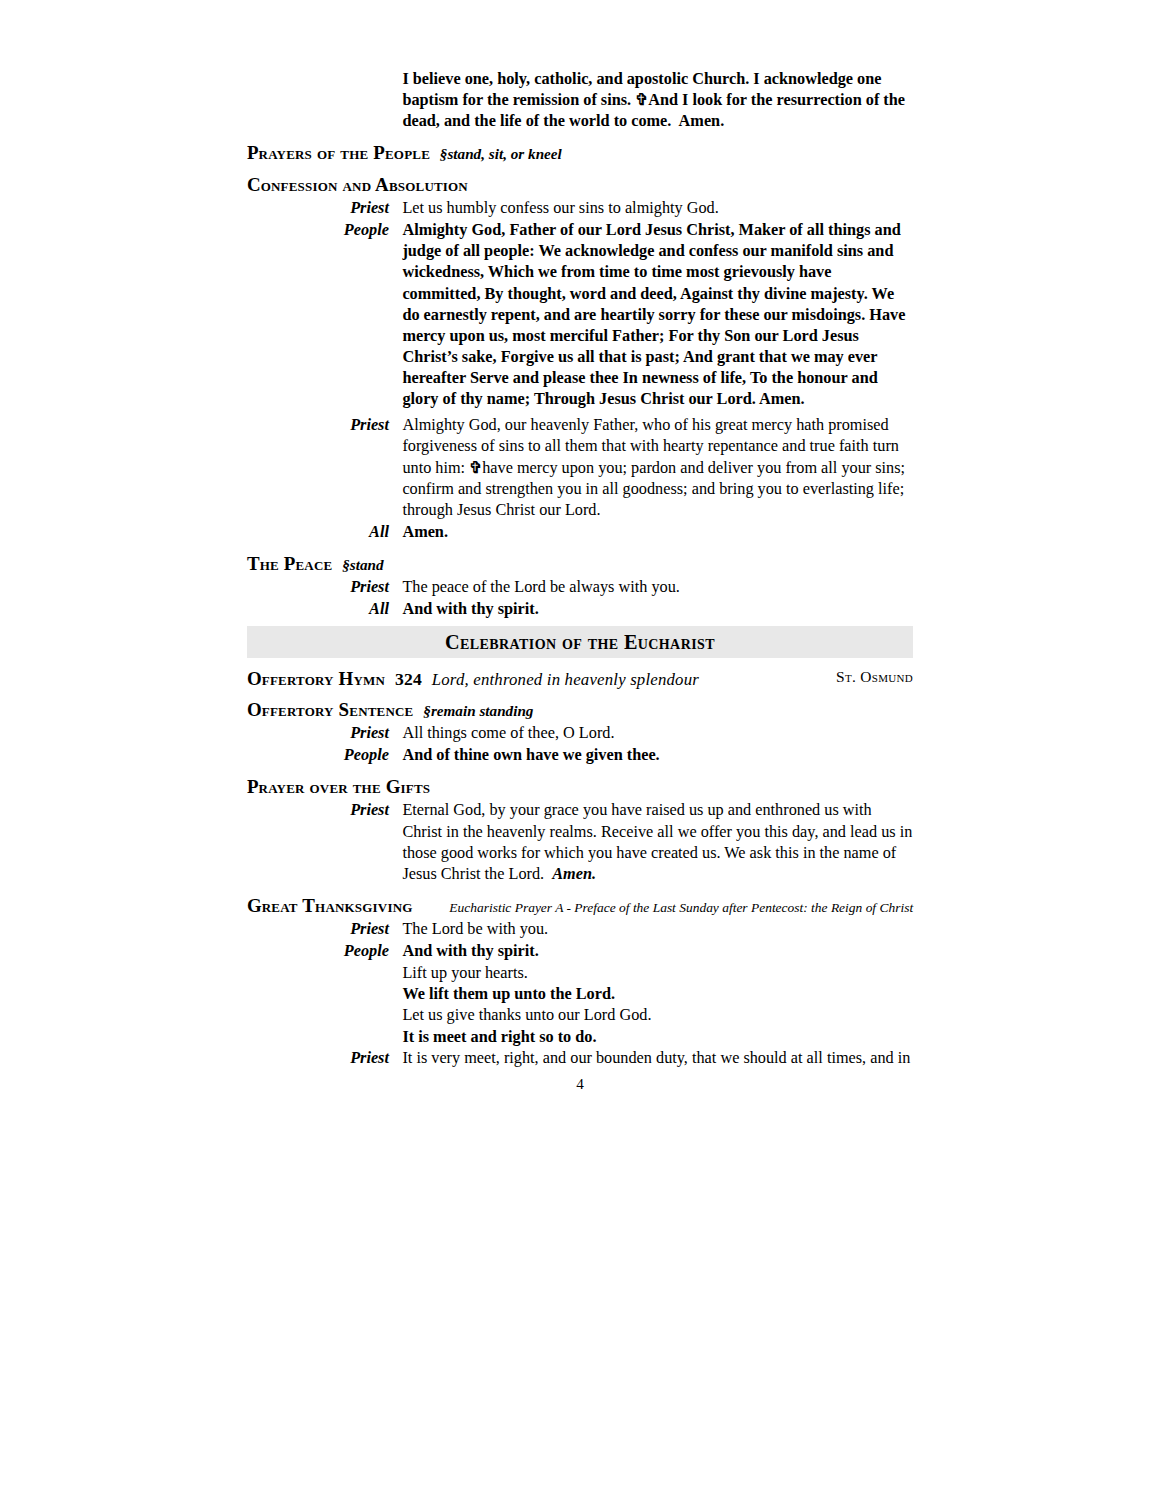I believe one, holy, catholic, and apostolic Church. I acknowledge one baptism for the remission of sins. ✞And I look for the resurrection of the dead, and the life of the world to come. Amen.
Prayers of the People §stand, sit, or kneel
Confession and Absolution
Priest
Let us humbly confess our sins to almighty God.
People
Almighty God, Father of our Lord Jesus Christ, Maker of all things and judge of all people: We acknowledge and confess our manifold sins and wickedness, Which we from time to time most grievously have committed, By thought, word and deed, Against thy divine majesty. We do earnestly repent, and are heartily sorry for these our misdoings. Have mercy upon us, most merciful Father; For thy Son our Lord Jesus Christ’s sake, Forgive us all that is past; And grant that we may ever hereafter Serve and please thee In newness of life, To the honour and glory of thy name; Through Jesus Christ our Lord. Amen.
Priest
Almighty God, our heavenly Father, who of his great mercy hath promised for­giveness of sins to all them that with hearty repentance and true faith turn unto him: ✞have mercy upon you; pardon and deliver you from all your sins; confirm and strengthen you in all goodness; and bring you to everlasting life; through Jesus Christ our Lord.
All
Amen.
The Peace §stand
Priest
The peace of the Lord be always with you.
All
And with thy spirit.
Celebration of the Eucharist
Offertory Hymn 324 Lord, enthroned in heavenly splendour St. Osmund
Offertory Sentence §remain standing
Priest
All things come of thee, O Lord.
People
And of thine own have we given thee.
Prayer over the Gifts
Priest
Eternal God, by your grace you have raised us up and enthroned us with Christ in the heavenly realms. Receive all we offer you this day, and lead us in those good works for which you have created us. We ask this in the name of Jesus Christ the Lord. Amen.
Great ThanksgivingEucharistic Prayer A - Preface of the Last Sunday after Pentecost: the Reign of Christ
Priest
The Lord be with you.
People
And with thy spirit.
Lift up your hearts.
We lift them up unto the Lord.
Let us give thanks unto our Lord God.
It is meet and right so to do.
Priest
It is very meet, right, and our bounden duty, that we should at all times, and in
4